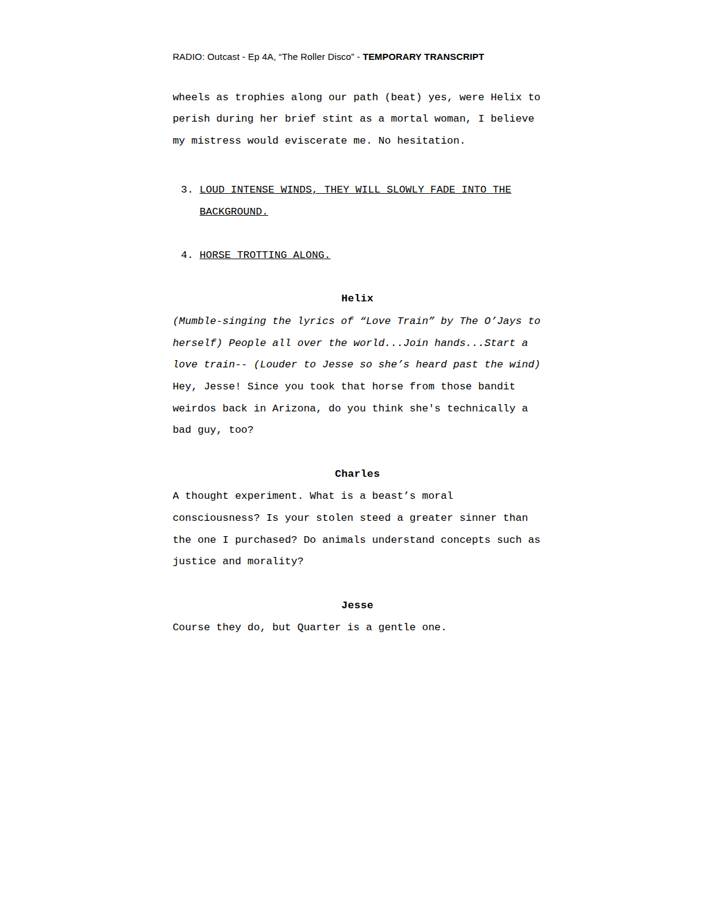RADIO: Outcast - Ep 4A, “The Roller Disco” - TEMPORARY TRANSCRIPT
wheels as trophies along our path (beat) yes, were Helix to perish during her brief stint as a mortal woman, I believe my mistress would eviscerate me. No hesitation.
LOUD INTENSE WINDS, THEY WILL SLOWLY FADE INTO THE BACKGROUND.
HORSE TROTTING ALONG.
Helix
(Mumble-singing the lyrics of “Love Train” by The O’Jays to herself) People all over the world...Join hands...Start a love train-- (Louder to Jesse so she’s heard past the wind) Hey, Jesse! Since you took that horse from those bandit weirdos back in Arizona, do you think she's technically a bad guy, too?
Charles
A thought experiment. What is a beast’s moral consciousness? Is your stolen steed a greater sinner than the one I purchased? Do animals understand concepts such as justice and morality?
Jesse
Course they do, but Quarter is a gentle one.